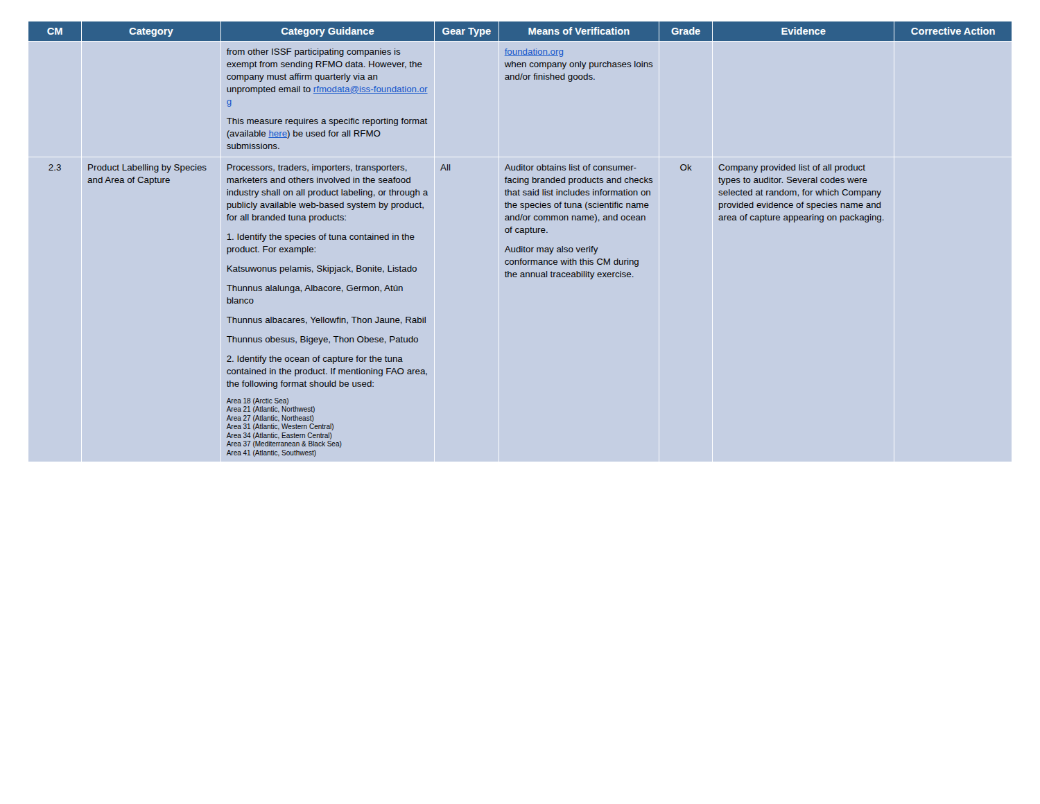| CM | Category | Category Guidance | Gear Type | Means of Verification | Grade | Evidence | Corrective Action |
| --- | --- | --- | --- | --- | --- | --- | --- |
| | | from other ISSF participating companies is exempt from sending RFMO data. However, the company must affirm quarterly via an unprompted email to rfmodata@iss-foundation.org This measure requires a specific reporting format (available here ) be used for all RFMO submissions. | | foundation.org when company only purchases loins and/or finished goods. | | | |
| 2.3 | Product Labelling by Species and Area of Capture | Processors, traders, importers, transporters, marketers and others involved in the seafood industry shall on all product labeling, or through a publicly available web-based system by product, for all branded tuna products: 1. Identify the species of tuna contained in the product. For example: Katsuwonus pelamis, Skipjack, Bonite, Listado Thunnus alalunga, Albacore, Germon, Atún blanco Thunnus albacares, Yellowfin, Thon Jaune, Rabil Thunnus obesus, Bigeye, Thon Obese, Patudo 2. Identify the ocean of capture for the tuna contained in the product. If mentioning FAO area, the following format should be used: Area 18 (Arctic Sea) Area 21 (Atlantic, Northwest) Area 27 (Atlantic, Northeast) Area 31 (Atlantic, Western Central) Area 34 (Atlantic, Eastern Central) Area 37 (Mediterranean & Black Sea) Area 41 (Atlantic, Southwest) | All | Auditor obtains list of consumer-facing branded products and checks that said list includes information on the species of tuna (scientific name and/or common name), and ocean of capture. Auditor may also verify conformance with this CM during the annual traceability exercise. | Ok | Company provided list of all product types to auditor. Several codes were selected at random, for which Company provided evidence of species name and area of capture appearing on packaging. | |